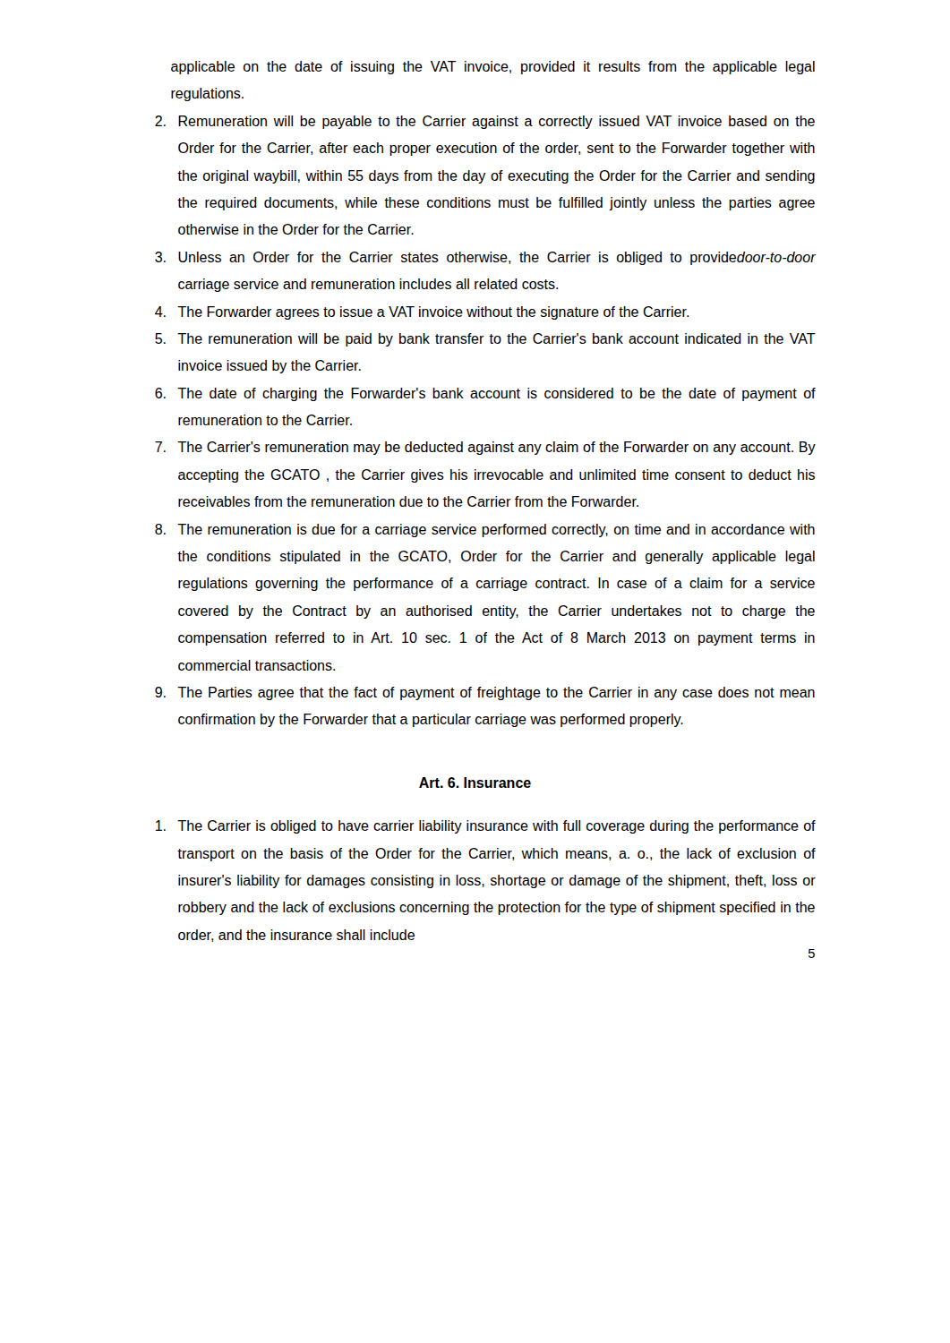applicable on the date of issuing the VAT invoice, provided it results from the applicable legal regulations.
Remuneration will be payable to the Carrier against a correctly issued VAT invoice based on the Order for the Carrier, after each proper execution of the order, sent to the Forwarder together with the original waybill, within 55 days from the day of executing the Order for the Carrier and sending the required documents, while these conditions must be fulfilled jointly unless the parties agree otherwise in the Order for the Carrier.
Unless an Order for the Carrier states otherwise, the Carrier is obliged to providedoor-to-door carriage service and remuneration includes all related costs.
The Forwarder agrees to issue a VAT invoice without the signature of the Carrier.
The remuneration will be paid by bank transfer to the Carrier's bank account indicated in the VAT invoice issued by the Carrier.
The date of charging the Forwarder's bank account is considered to be the date of payment of remuneration to the Carrier.
The Carrier's remuneration may be deducted against any claim of the Forwarder on any account. By accepting the GCATO , the Carrier gives his irrevocable and unlimited time consent to deduct his receivables from the remuneration due to the Carrier from the Forwarder.
The remuneration is due for a carriage service performed correctly, on time and in accordance with the conditions stipulated in the GCATO, Order for the Carrier and generally applicable legal regulations governing the performance of a carriage contract. In case of a claim for a service covered by the Contract by an authorised entity, the Carrier undertakes not to charge the compensation referred to in Art. 10 sec. 1 of the Act of 8 March 2013 on payment terms in commercial transactions.
The Parties agree that the fact of payment of freightage to the Carrier in any case does not mean confirmation by the Forwarder that a particular carriage was performed properly.
Art. 6. Insurance
The Carrier is obliged to have carrier liability insurance with full coverage during the performance of transport on the basis of the Order for the Carrier, which means, a. o., the lack of exclusion of insurer's liability for damages consisting in loss, shortage or damage of the shipment, theft, loss or robbery and the lack of exclusions concerning the protection for the type of shipment specified in the order, and the insurance shall include
5